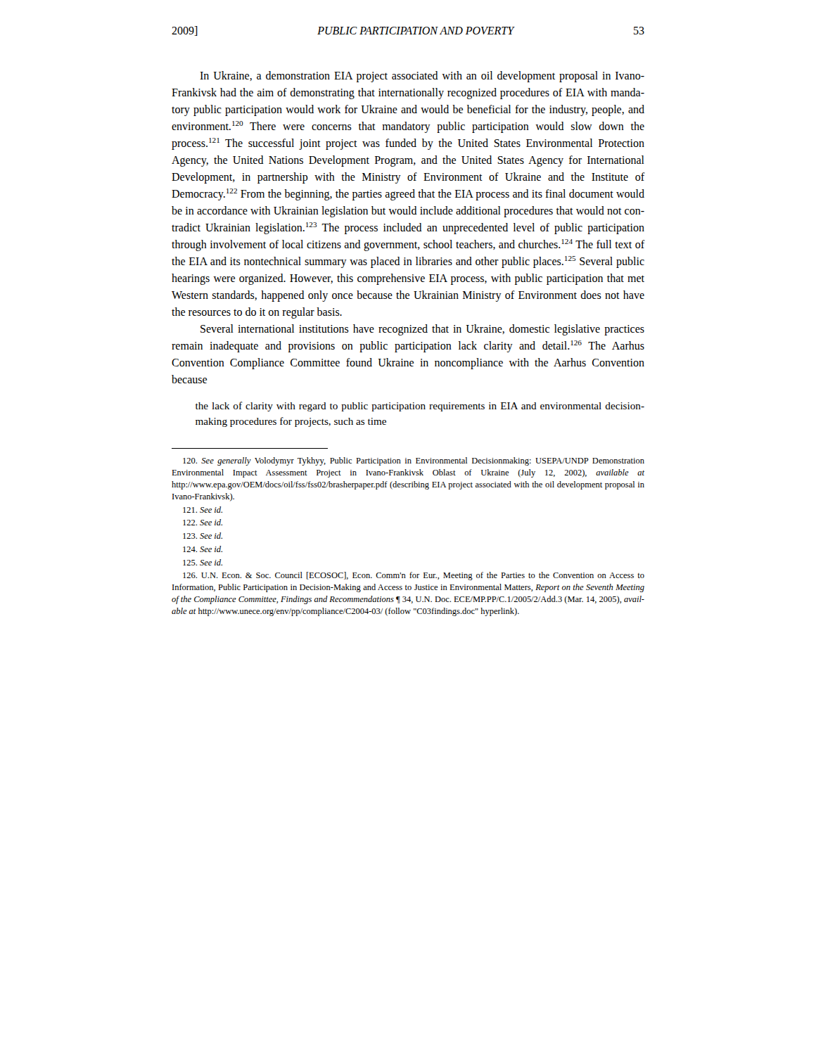2009] PUBLIC PARTICIPATION AND POVERTY 53
In Ukraine, a demonstration EIA project associated with an oil development proposal in Ivano-Frankivsk had the aim of demonstrating that internationally recognized procedures of EIA with mandatory public participation would work for Ukraine and would be beneficial for the industry, people, and environment.120 There were concerns that mandatory public participation would slow down the process.121 The successful joint project was funded by the United States Environmental Protection Agency, the United Nations Development Program, and the United States Agency for International Development, in partnership with the Ministry of Environment of Ukraine and the Institute of Democracy.122 From the beginning, the parties agreed that the EIA process and its final document would be in accordance with Ukrainian legislation but would include additional procedures that would not contradict Ukrainian legislation.123 The process included an unprecedented level of public participation through involvement of local citizens and government, school teachers, and churches.124 The full text of the EIA and its nontechnical summary was placed in libraries and other public places.125 Several public hearings were organized. However, this comprehensive EIA process, with public participation that met Western standards, happened only once because the Ukrainian Ministry of Environment does not have the resources to do it on regular basis.
Several international institutions have recognized that in Ukraine, domestic legislative practices remain inadequate and provisions on public participation lack clarity and detail.126 The Aarhus Convention Compliance Committee found Ukraine in noncompliance with the Aarhus Convention because
the lack of clarity with regard to public participation requirements in EIA and environmental decision-making procedures for projects, such as time
120. See generally Volodymyr Tykhyy, Public Participation in Environmental Decisionmaking: USEPA/UNDP Demonstration Environmental Impact Assessment Project in Ivano-Frankivsk Oblast of Ukraine (July 12, 2002), available at http://www.epa.gov/OEM/docs/oil/fss/fss02/brasherpaper.pdf (describing EIA project associated with the oil development proposal in Ivano-Frankivsk).
121. See id.
122. See id.
123. See id.
124. See id.
125. See id.
126. U.N. Econ. & Soc. Council [ECOSOC], Econ. Comm'n for Eur., Meeting of the Parties to the Convention on Access to Information, Public Participation in Decision-Making and Access to Justice in Environmental Matters, Report on the Seventh Meeting of the Compliance Committee, Findings and Recommendations ¶ 34, U.N. Doc. ECE/MP.PP/C.1/2005/2/Add.3 (Mar. 14, 2005), available at http://www.unece.org/env/pp/compliance/C2004-03/ (follow "C03findings.doc" hyperlink).